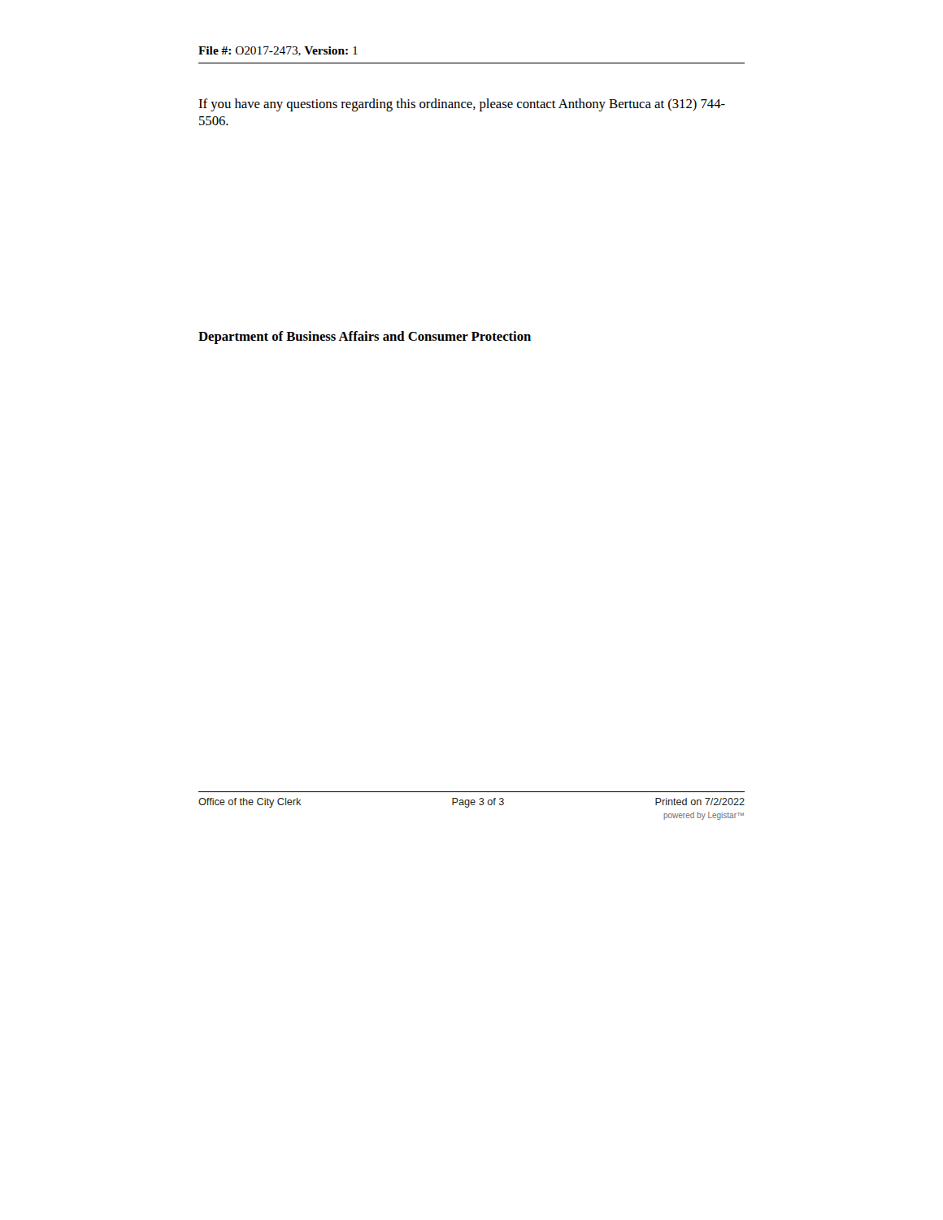File #: O2017-2473, Version: 1
If you have any questions regarding this ordinance, please contact Anthony Bertuca at (312) 744-5506.
Department of Business Affairs and Consumer Protection
Office of the City Clerk
Page 3 of 3
Printed on 7/2/2022
powered by Legistar™